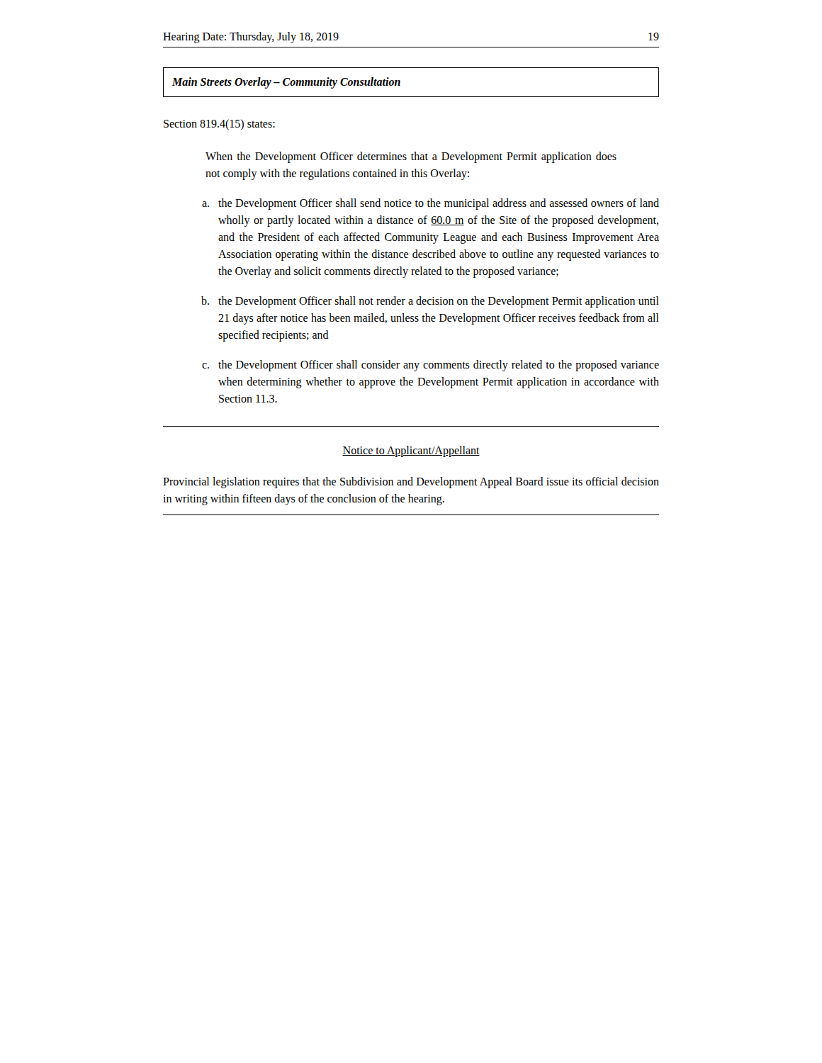Hearing Date: Thursday, July 18, 2019 19
Main Streets Overlay – Community Consultation
Section 819.4(15) states:
When the Development Officer determines that a Development Permit application does not comply with the regulations contained in this Overlay:
the Development Officer shall send notice to the municipal address and assessed owners of land wholly or partly located within a distance of 60.0 m of the Site of the proposed development, and the President of each affected Community League and each Business Improvement Area Association operating within the distance described above to outline any requested variances to the Overlay and solicit comments directly related to the proposed variance;
the Development Officer shall not render a decision on the Development Permit application until 21 days after notice has been mailed, unless the Development Officer receives feedback from all specified recipients; and
the Development Officer shall consider any comments directly related to the proposed variance when determining whether to approve the Development Permit application in accordance with Section 11.3.
Notice to Applicant/Appellant
Provincial legislation requires that the Subdivision and Development Appeal Board issue its official decision in writing within fifteen days of the conclusion of the hearing.